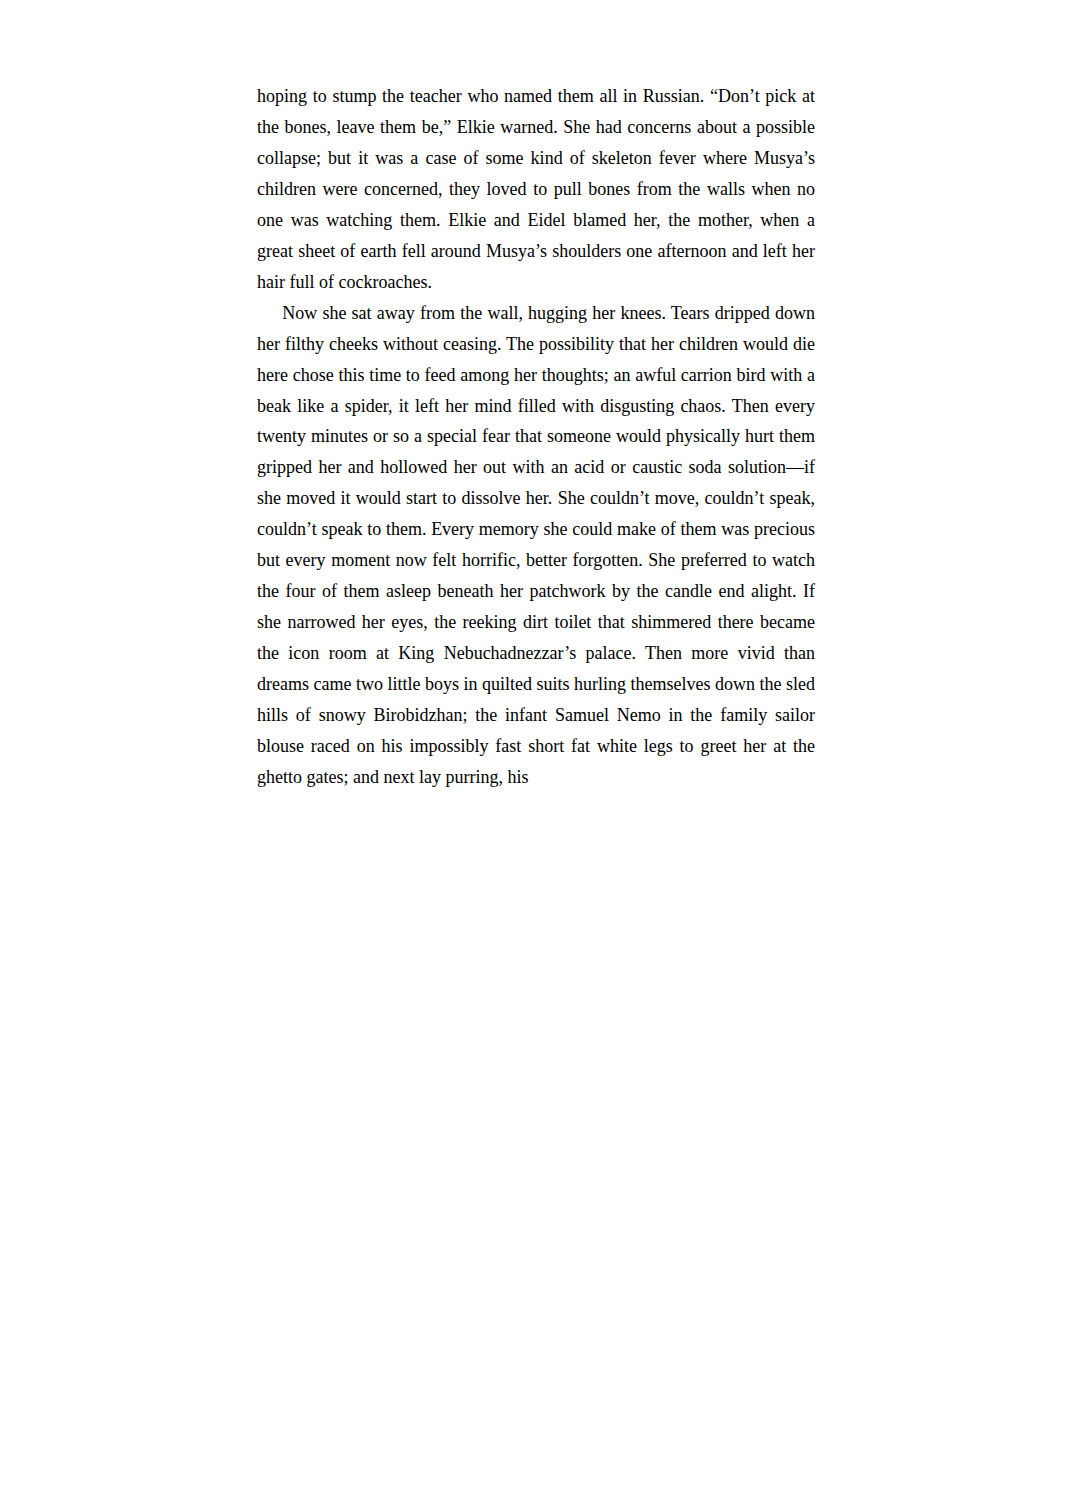hoping to stump the teacher who named them all in Russian. “Don’t pick at the bones, leave them be,” Elkie warned. She had concerns about a possible collapse; but it was a case of some kind of skeleton fever where Musya’s children were concerned, they loved to pull bones from the walls when no one was watching them. Elkie and Eidel blamed her, the mother, when a great sheet of earth fell around Musya’s shoulders one afternoon and left her hair full of cockroaches.
Now she sat away from the wall, hugging her knees. Tears dripped down her filthy cheeks without ceasing. The possibility that her children would die here chose this time to feed among her thoughts; an awful carrion bird with a beak like a spider, it left her mind filled with disgusting chaos. Then every twenty minutes or so a special fear that someone would physically hurt them gripped her and hollowed her out with an acid or caustic soda solution—if she moved it would start to dissolve her. She couldn’t move, couldn’t speak, couldn’t speak to them. Every memory she could make of them was precious but every moment now felt horrific, better forgotten. She preferred to watch the four of them asleep beneath her patchwork by the candle end alight. If she narrowed her eyes, the reeking dirt toilet that shimmered there became the icon room at King Nebuchadnezzar’s palace. Then more vivid than dreams came two little boys in quilted suits hurling themselves down the sled hills of snowy Birobidzhan; the infant Samuel Nemo in the family sailor blouse raced on his impossibly fast short fat white legs to greet her at the ghetto gates; and next lay purring, his